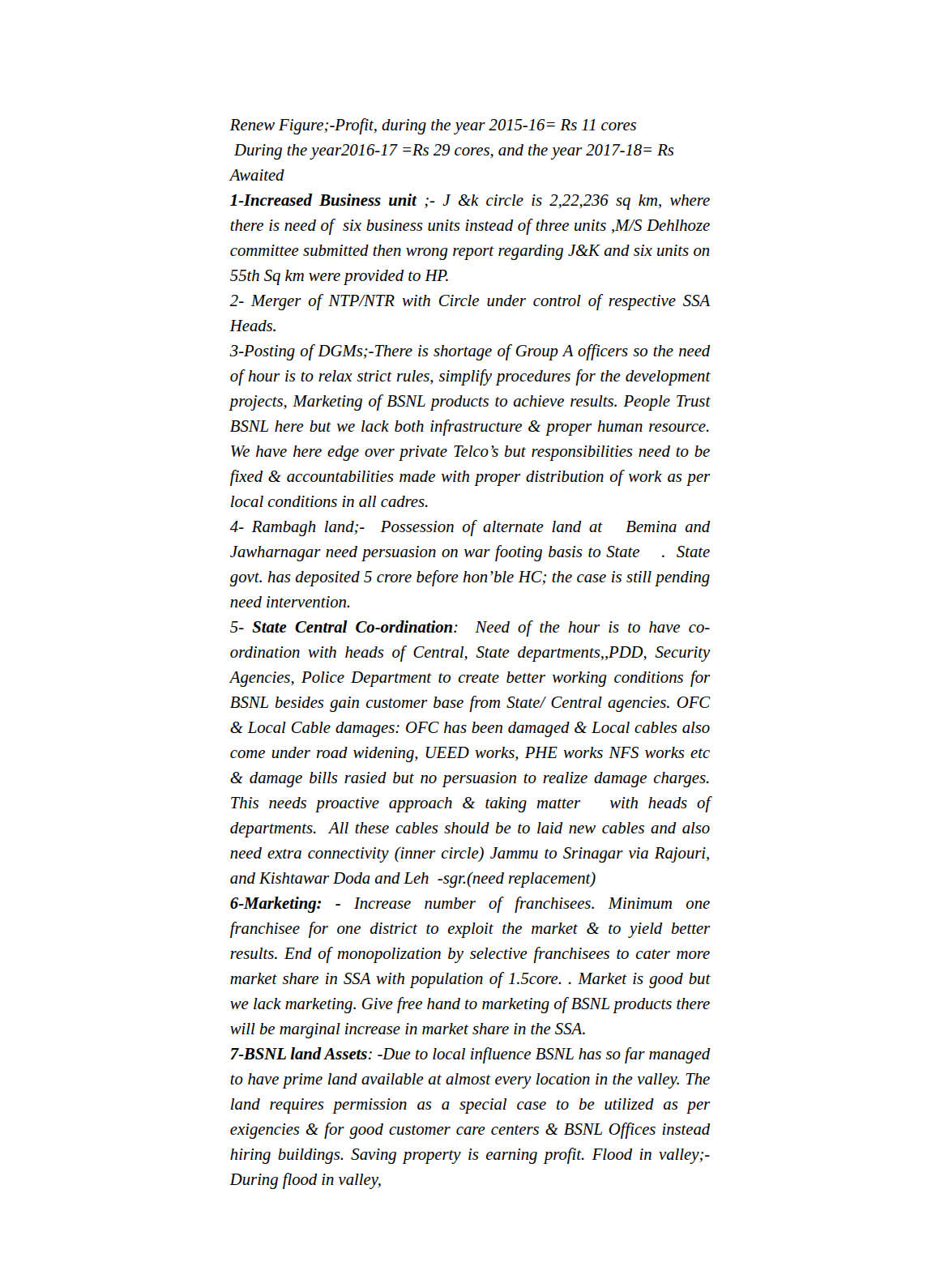Renew Figure;-Profit, during the year 2015-16= Rs 11 cores
During the year2016-17 =Rs 29 cores, and the year 2017-18= Rs Awaited
1-Increased Business unit ;- J &k circle is 2,22,236 sq km, where there is need of six business units instead of three units ,M/S Dehlhoze committee submitted then wrong report regarding J&K and six units on 55th Sq km were provided to HP.
2- Merger of NTP/NTR with Circle under control of respective SSA Heads.
3-Posting of DGMs;-There is shortage of Group A officers so the need of hour is to relax strict rules, simplify procedures for the development projects, Marketing of BSNL products to achieve results. People Trust BSNL here but we lack both infrastructure & proper human resource. We have here edge over private Telco’s but responsibilities need to be fixed & accountabilities made with proper distribution of work as per local conditions in all cadres.
4- Rambagh land;- Possession of alternate land at Bemina and Jawharnagar need persuasion on war footing basis to State . State govt. has deposited 5 crore before hon’ble HC; the case is still pending need intervention.
5- State Central Co-ordination: Need of the hour is to have co-ordination with heads of Central, State departments,,PDD, Security Agencies, Police Department to create better working conditions for BSNL besides gain customer base from State/ Central agencies. OFC & Local Cable damages: OFC has been damaged & Local cables also come under road widening, UEED works, PHE works NFS works etc & damage bills rasied but no persuasion to realize damage charges. This needs proactive approach & taking matter with heads of departments. All these cables should be to laid new cables and also need extra connectivity (inner circle) Jammu to Srinagar via Rajouri, and Kishtawar Doda and Leh -sgr.(need replacement)
6-Marketing: - Increase number of franchisees. Minimum one franchisee for one district to exploit the market & to yield better results. End of monopolization by selective franchisees to cater more market share in SSA with population of 1.5core. . Market is good but we lack marketing. Give free hand to marketing of BSNL products there will be marginal increase in market share in the SSA.
7-BSNL land Assets: -Due to local influence BSNL has so far managed to have prime land available at almost every location in the valley. The land requires permission as a special case to be utilized as per exigencies & for good customer care centers & BSNL Offices instead hiring buildings. Saving property is earning profit. Flood in valley;- During flood in valley,